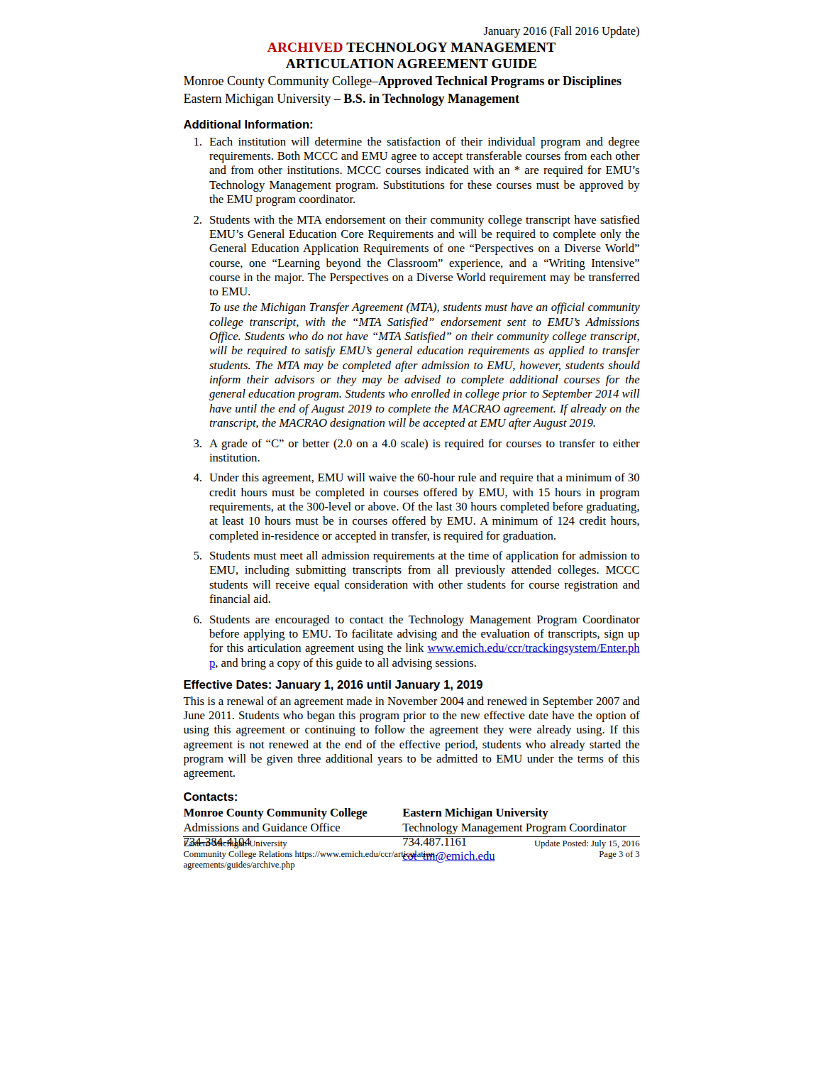January 2016 (Fall 2016 Update)
ARCHIVED TECHNOLOGY MANAGEMENT
ARTICULATION AGREEMENT GUIDE
Monroe County Community College–Approved Technical Programs or Disciplines
Eastern Michigan University – B.S. in Technology Management
Additional Information:
Each institution will determine the satisfaction of their individual program and degree requirements. Both MCCC and EMU agree to accept transferable courses from each other and from other institutions. MCCC courses indicated with an * are required for EMU’s Technology Management program. Substitutions for these courses must be approved by the EMU program coordinator.
Students with the MTA endorsement on their community college transcript have satisfied EMU’s General Education Core Requirements and will be required to complete only the General Education Application Requirements of one “Perspectives on a Diverse World” course, one “Learning beyond the Classroom” experience, and a “Writing Intensive” course in the major. The Perspectives on a Diverse World requirement may be transferred to EMU. To use the Michigan Transfer Agreement (MTA), students must have an official community college transcript, with the “MTA Satisfied” endorsement sent to EMU’s Admissions Office. Students who do not have “MTA Satisfied” on their community college transcript, will be required to satisfy EMU’s general education requirements as applied to transfer students. The MTA may be completed after admission to EMU, however, students should inform their advisors or they may be advised to complete additional courses for the general education program. Students who enrolled in college prior to September 2014 will have until the end of August 2019 to complete the MACRAO agreement. If already on the transcript, the MACRAO designation will be accepted at EMU after August 2019.
A grade of “C” or better (2.0 on a 4.0 scale) is required for courses to transfer to either institution.
Under this agreement, EMU will waive the 60-hour rule and require that a minimum of 30 credit hours must be completed in courses offered by EMU, with 15 hours in program requirements, at the 300-level or above. Of the last 30 hours completed before graduating, at least 10 hours must be in courses offered by EMU. A minimum of 124 credit hours, completed in-residence or accepted in transfer, is required for graduation.
Students must meet all admission requirements at the time of application for admission to EMU, including submitting transcripts from all previously attended colleges. MCCC students will receive equal consideration with other students for course registration and financial aid.
Students are encouraged to contact the Technology Management Program Coordinator before applying to EMU. To facilitate advising and the evaluation of transcripts, sign up for this articulation agreement using the link www.emich.edu/ccr/trackingsystem/Enter.php, and bring a copy of this guide to all advising sessions.
Effective Dates: January 1, 2016 until January 1, 2019
This is a renewal of an agreement made in November 2004 and renewed in September 2007 and June 2011. Students who began this program prior to the new effective date have the option of using this agreement or continuing to follow the agreement they were already using. If this agreement is not renewed at the end of the effective period, students who already started the program will be given three additional years to be admitted to EMU under the terms of this agreement.
Contacts:
| Monroe County Community College | Eastern Michigan University |
| Admissions and Guidance Office | Technology Management Program Coordinator |
| 734-384-4104 | 734.487.1161 |
| | cot_tm@emich.edu |
| Eastern Michigan University | Update Posted: July 15, 2016 |
| Community College Relations https://www.emich.edu/ccr/articulation-agreements/guides/archive.php | Page 3 of 3 |